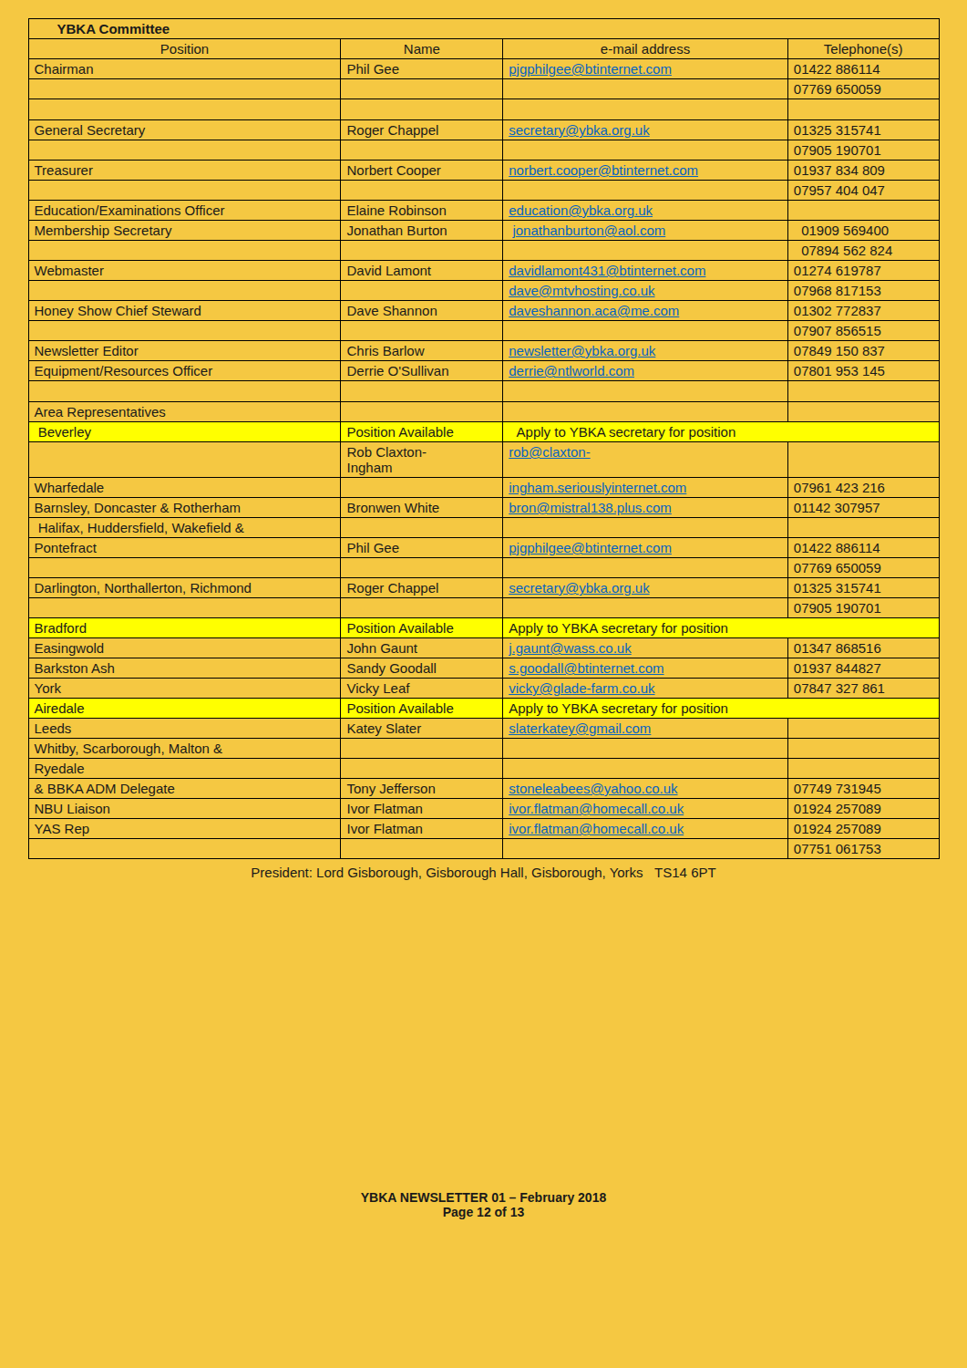| YBKA Committee | | | |
| Position | Name | e-mail address | Telephone(s) |
| Chairman | Phil Gee | pjgphilgee@btinternet.com | 01422 886114 |
| | | | 07769 650059 |
| General Secretary | Roger Chappel | secretary@ybka.org.uk | 01325 315741 |
| | | | 07905 190701 |
| Treasurer | Norbert Cooper | norbert.cooper@btinternet.com | 01937 834 809 |
| | | | 07957 404 047 |
| Education/Examinations Officer | Elaine Robinson | education@ybka.org.uk | |
| Membership Secretary | Jonathan Burton | jonathanburton@aol.com | 01909 569400 |
| | | | 07894 562 824 |
| Webmaster | David Lamont | davidlamont431@btinternet.com | 01274 619787 |
| | | dave@mtvhosting.co.uk | 07968 817153 |
| Honey Show Chief Steward | Dave Shannon | daveshannon.aca@me.com | 01302 772837 |
| | | | 07907 856515 |
| Newsletter Editor | Chris Barlow | newsletter@ybka.org.uk | 07849 150 837 |
| Equipment/Resources Officer | Derrie O'Sullivan | derrie@ntlworld.com | 07801 953 145 |
| Area Representatives | | | |
| Beverley | Position Available | Apply to YBKA secretary for position |
| | Rob Claxton- Ingham | rob@claxton- | |
| Wharfedale | | ingham.seriouslyinternet.com | 07961 423 216 |
| Barnsley, Doncaster & Rotherham | Bronwen White | bron@mistral138.plus.com | 01142 307957 |
| Halifax, Huddersfield, Wakefield & | | | |
| Pontefract | Phil Gee | pjgphilgee@btinternet.com | 01422 886114 |
| | | | 07769 650059 |
| Darlington, Northallerton, Richmond | Roger Chappel | secretary@ybka.org.uk | 01325 315741 |
| | | | 07905 190701 |
| Bradford | Position Available | Apply to YBKA secretary for position |
| Easingwold | John Gaunt | j.gaunt@wass.co.uk | 01347 868516 |
| Barkston Ash | Sandy Goodall | s.goodall@btinternet.com | 01937 844827 |
| York | Vicky Leaf | vicky@glade-farm.co.uk | 07847 327 861 |
| Airedale | Position Available | Apply to YBKA secretary for position |
| Leeds | Katey Slater | slaterkatey@gmail.com | |
| Whitby, Scarborough, Malton & | | | |
| Ryedale | | | |
| & BBKA ADM Delegate | Tony Jefferson | stoneleabees@yahoo.co.uk | 07749 731945 |
| NBU Liaison | Ivor Flatman | ivor.flatman@homecall.co.uk | 01924 257089 |
| YAS Rep | Ivor Flatman | ivor.flatman@homecall.co.uk | 01924 257089 |
| | | | 07751 061753 |
President: Lord Gisborough, Gisborough Hall, Gisborough, Yorks TS14 6PT
YBKA NEWSLETTER 01 – February 2018
Page 12 of 13